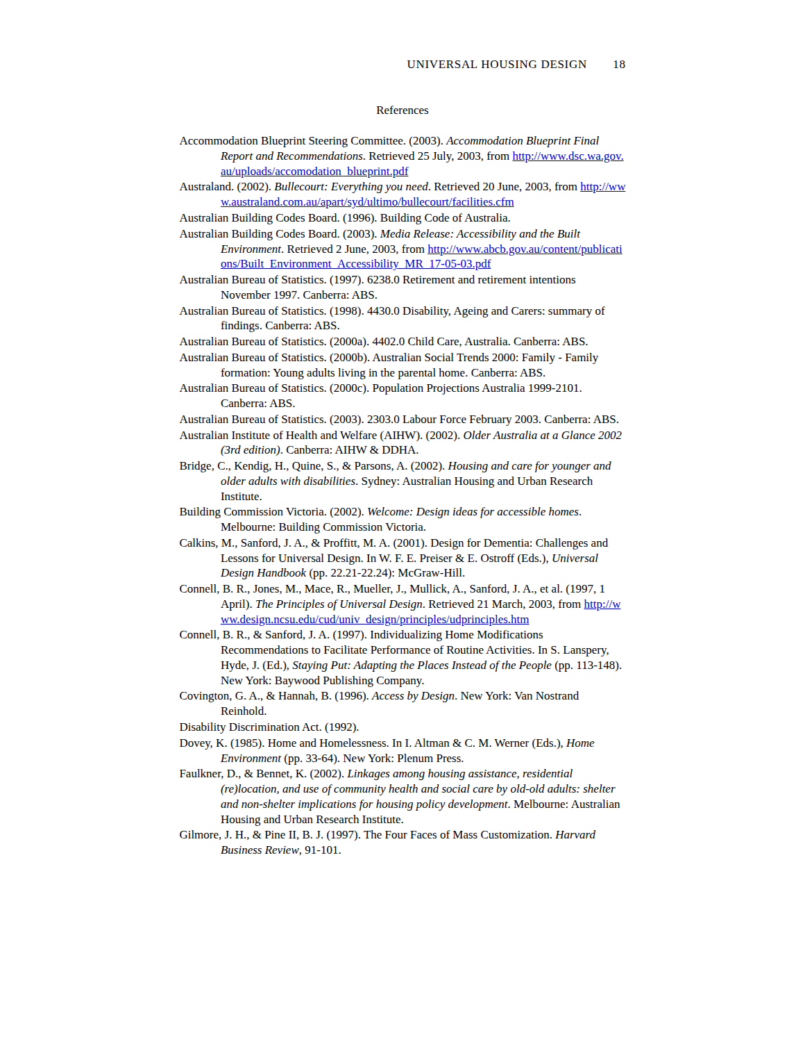UNIVERSAL HOUSING DESIGN18
References
Accommodation Blueprint Steering Committee. (2003). Accommodation Blueprint Final Report and Recommendations. Retrieved 25 July, 2003, from http://www.dsc.wa.gov.au/uploads/accomodation_blueprint.pdf
Australand. (2002). Bullecourt: Everything you need. Retrieved 20 June, 2003, from http://www.australand.com.au/apart/syd/ultimo/bullecourt/facilities.cfm
Australian Building Codes Board. (1996). Building Code of Australia.
Australian Building Codes Board. (2003). Media Release: Accessibility and the Built Environment. Retrieved 2 June, 2003, from http://www.abcb.gov.au/content/publications/Built_Environment_Accessibility_MR_17-05-03.pdf
Australian Bureau of Statistics. (1997). 6238.0 Retirement and retirement intentions November 1997. Canberra: ABS.
Australian Bureau of Statistics. (1998). 4430.0 Disability, Ageing and Carers: summary of findings. Canberra: ABS.
Australian Bureau of Statistics. (2000a). 4402.0 Child Care, Australia. Canberra: ABS.
Australian Bureau of Statistics. (2000b). Australian Social Trends 2000: Family - Family formation: Young adults living in the parental home. Canberra: ABS.
Australian Bureau of Statistics. (2000c). Population Projections Australia 1999-2101. Canberra: ABS.
Australian Bureau of Statistics. (2003). 2303.0 Labour Force February 2003. Canberra: ABS.
Australian Institute of Health and Welfare (AIHW). (2002). Older Australia at a Glance 2002 (3rd edition). Canberra: AIHW & DDHA.
Bridge, C., Kendig, H., Quine, S., & Parsons, A. (2002). Housing and care for younger and older adults with disabilities. Sydney: Australian Housing and Urban Research Institute.
Building Commission Victoria. (2002). Welcome: Design ideas for accessible homes. Melbourne: Building Commission Victoria.
Calkins, M., Sanford, J. A., & Proffitt, M. A. (2001). Design for Dementia: Challenges and Lessons for Universal Design. In W. F. E. Preiser & E. Ostroff (Eds.), Universal Design Handbook (pp. 22.21-22.24): McGraw-Hill.
Connell, B. R., Jones, M., Mace, R., Mueller, J., Mullick, A., Sanford, J. A., et al. (1997, 1 April). The Principles of Universal Design. Retrieved 21 March, 2003, from http://www.design.ncsu.edu/cud/univ_design/principles/udprinciples.htm
Connell, B. R., & Sanford, J. A. (1997). Individualizing Home Modifications Recommendations to Facilitate Performance of Routine Activities. In S. Lanspery, Hyde, J. (Ed.), Staying Put: Adapting the Places Instead of the People (pp. 113-148). New York: Baywood Publishing Company.
Covington, G. A., & Hannah, B. (1996). Access by Design. New York: Van Nostrand Reinhold.
Disability Discrimination Act. (1992).
Dovey, K. (1985). Home and Homelessness. In I. Altman & C. M. Werner (Eds.), Home Environment (pp. 33-64). New York: Plenum Press.
Faulkner, D., & Bennet, K. (2002). Linkages among housing assistance, residential (re)location, and use of community health and social care by old-old adults: shelter and non-shelter implications for housing policy development. Melbourne: Australian Housing and Urban Research Institute.
Gilmore, J. H., & Pine II, B. J. (1997). The Four Faces of Mass Customization. Harvard Business Review, 91-101.